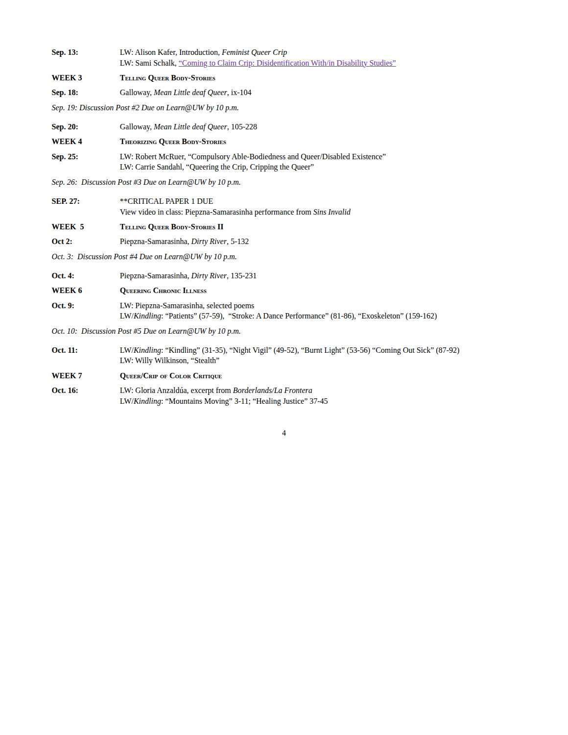| Sep. 13: | LW: Alison Kafer, Introduction, Feminist Queer Crip LW: Sami Schalk, “Coming to Claim Crip: Disidentification With/in Disability Studies” |
| WEEK 3 | Telling Queer Body-Stories |
| Sep. 18: | Galloway, Mean Little deaf Queer , ix-104 |
| Sep. 19: Discussion Post #2 Due on Learn@UW by 10 p.m. |
| Sep. 20: | Galloway, Mean Little deaf Queer , 105-228 |
| WEEK 4 | Theorizing Queer Body-Stories |
| Sep. 25: | LW: Robert McRuer, “Compulsory Able-Bodiedness and Queer/Disabled Existence” LW: Carrie Sandahl, “Queering the Crip, Cripping the Queer” |
| Sep. 26: Discussion Post #3 Due on Learn@UW by 10 p.m. |
| SEP. 27: | **CRITICAL PAPER 1 DUE View video in class: Piepzna-Samarasinha performance from Sins Invalid |
| WEEK 5 | Telling Queer Body-Stories II |
| Oct 2: | Piepzna-Samarasinha, Dirty River , 5-132 |
| Oct. 3: Discussion Post #4 Due on Learn@UW by 10 p.m. |
| Oct. 4: | Piepzna-Samarasinha, Dirty River , 135-231 |
| WEEK 6 | Queering Chronic Illness |
| Oct. 9: | LW: Piepzna-Samarasinha, selected poems LW/ Kindling : “Patients” (57-59), “Stroke: A Dance Performance” (81-86), “Exoskeleton” (159-162) |
| Oct. 10: Discussion Post #5 Due on Learn@UW by 10 p.m. |
| Oct. 11: | LW/ Kindling : “Kindling” (31-35), “Night Vigil” (49-52), “Burnt Light” (53-56) “Coming Out Sick” (87-92) LW: Willy Wilkinson, “Stealth” |
| WEEK 7 | Queer/Crip of Color Critique |
| Oct. 16: | LW: Gloria Anzaldúa, excerpt from Borderlands/La Frontera LW/ Kindling : “Mountains Moving” 3-11; “Healing Justice” 37-45 |
4